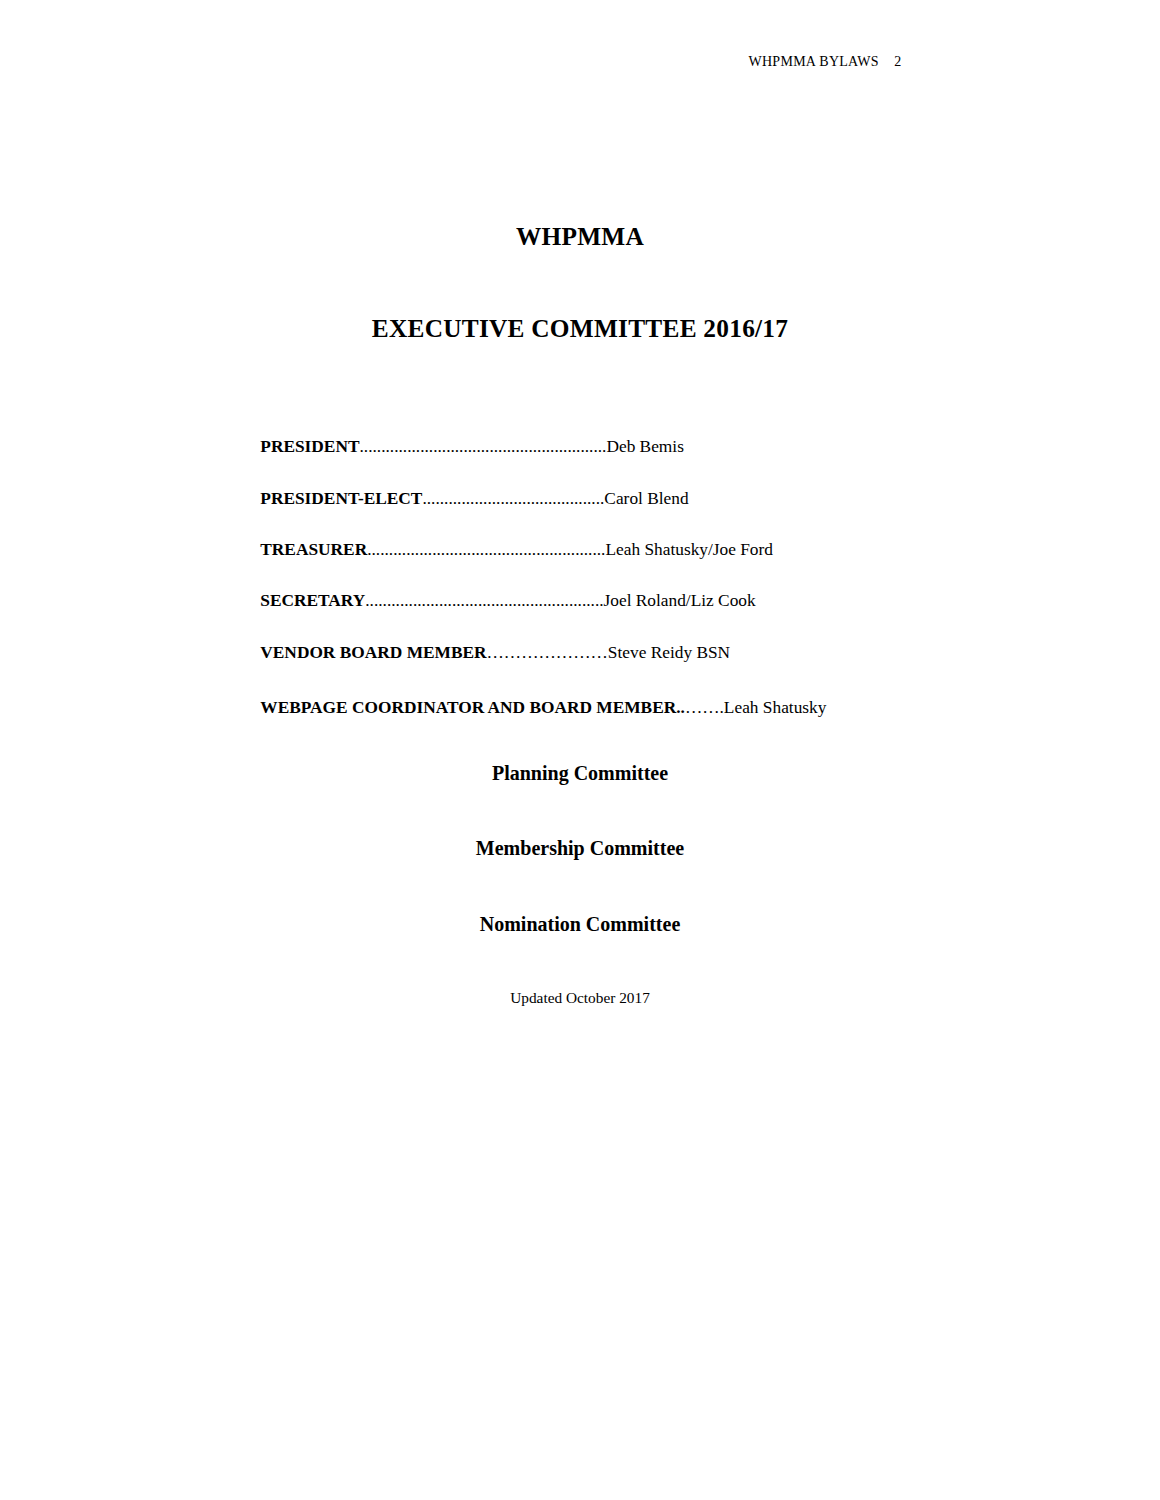WHPMMA BYLAWS2
WHPMMA
EXECUTIVE COMMITTEE 2016/17
PRESIDENT......................................................... Deb Bemis
PRESIDENT-ELECT.......................................... Carol Blend
TREASURER....................................................... Leah Shatusky/Joe Ford
SECRETARY....................................................... Joel Roland/Liz Cook
VENDOR BOARD MEMBER…………………Steve Reidy BSN
WEBPAGE COORDINATOR AND BOARD MEMBER..…….Leah Shatusky
Planning Committee
Membership Committee
Nomination Committee
Updated October 2017